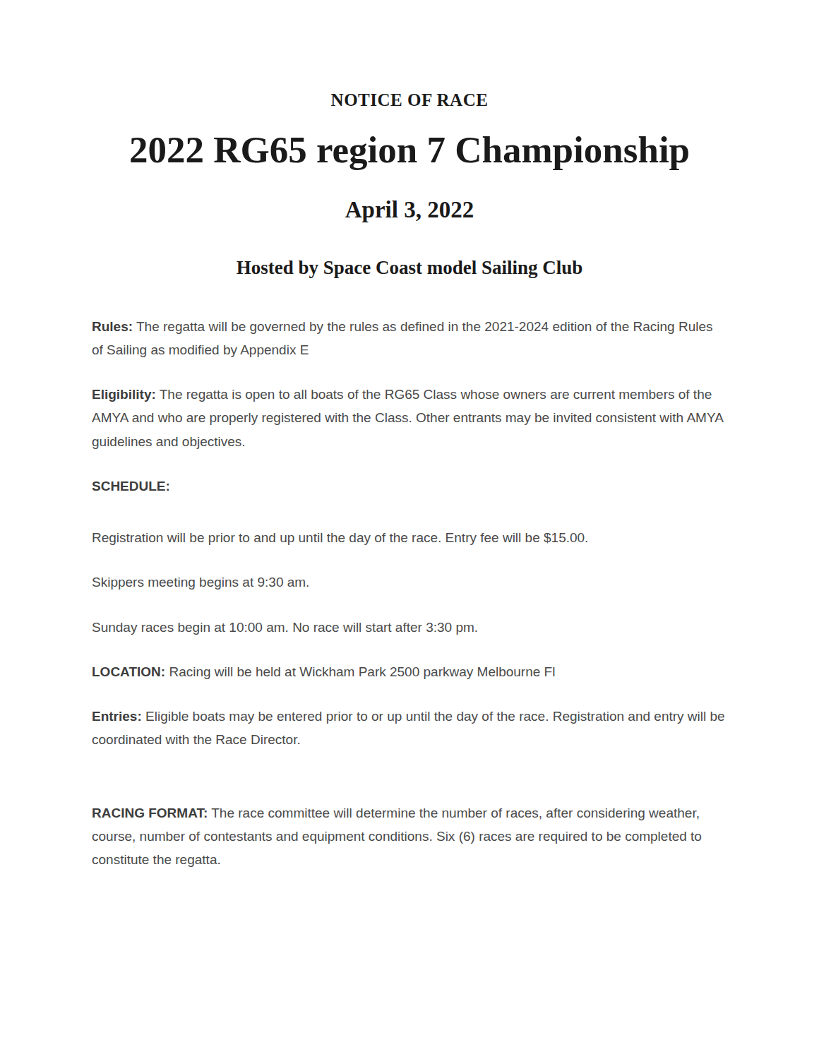NOTICE OF RACE
2022 RG65 region 7 Championship
April 3, 2022
Hosted by Space Coast model Sailing Club
Rules: The regatta will be governed by the rules as defined in the 2021-2024 edition of the Racing Rules of Sailing as modified by Appendix E
Eligibility: The regatta is open to all boats of the RG65 Class whose owners are current members of the AMYA and who are properly registered with the Class. Other entrants may be invited consistent with AMYA guidelines and objectives.
SCHEDULE:
Registration will be prior to and up until the day of the race. Entry fee will be $15.00.
Skippers meeting begins at 9:30 am.
Sunday races begin at 10:00 am. No race will start after 3:30 pm.
LOCATION: Racing will be held at Wickham Park 2500 parkway Melbourne Fl
Entries: Eligible boats may be entered prior to or up until the day of the race. Registration and entry will be coordinated with the Race Director.
RACING FORMAT: The race committee will determine the number of races, after considering weather, course, number of contestants and equipment conditions. Six (6) races are required to be completed to constitute the regatta.